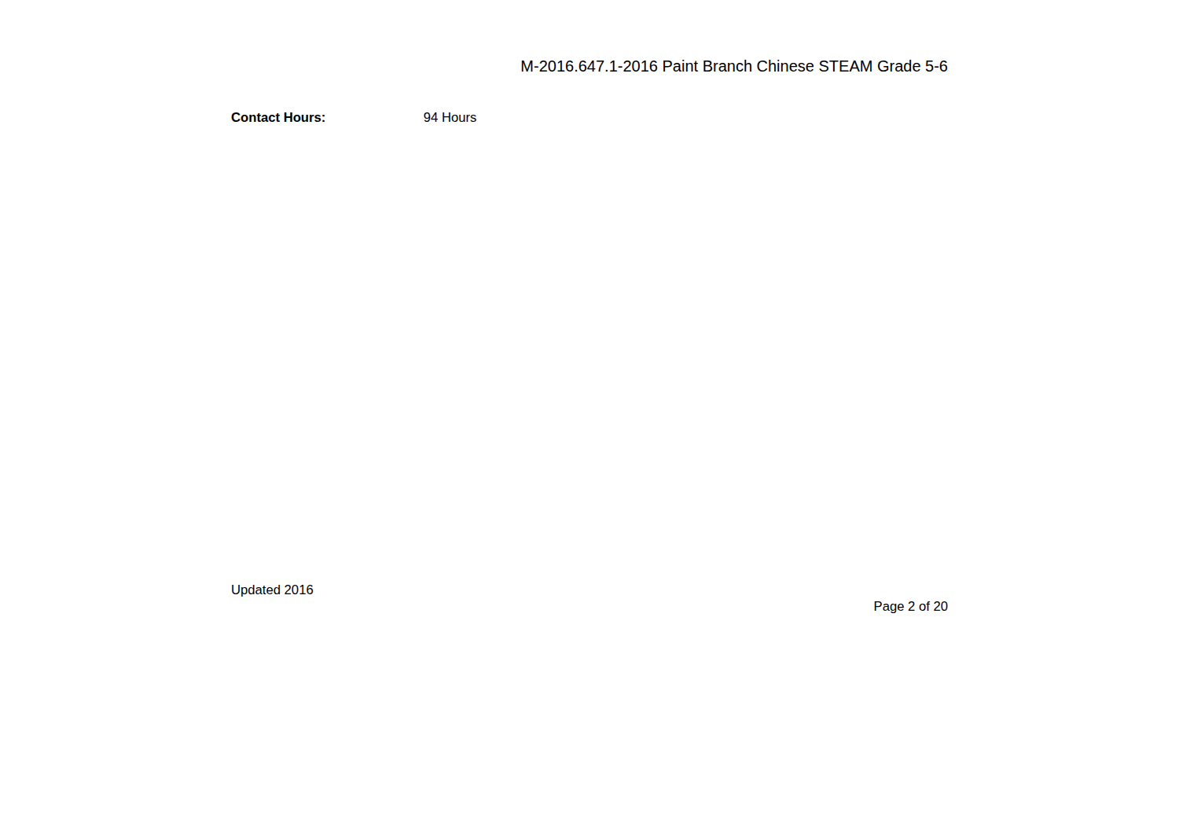M-2016.647.1-2016 Paint Branch Chinese STEAM Grade 5-6
Contact Hours:
94 Hours
Updated 2016
Page 2 of 20